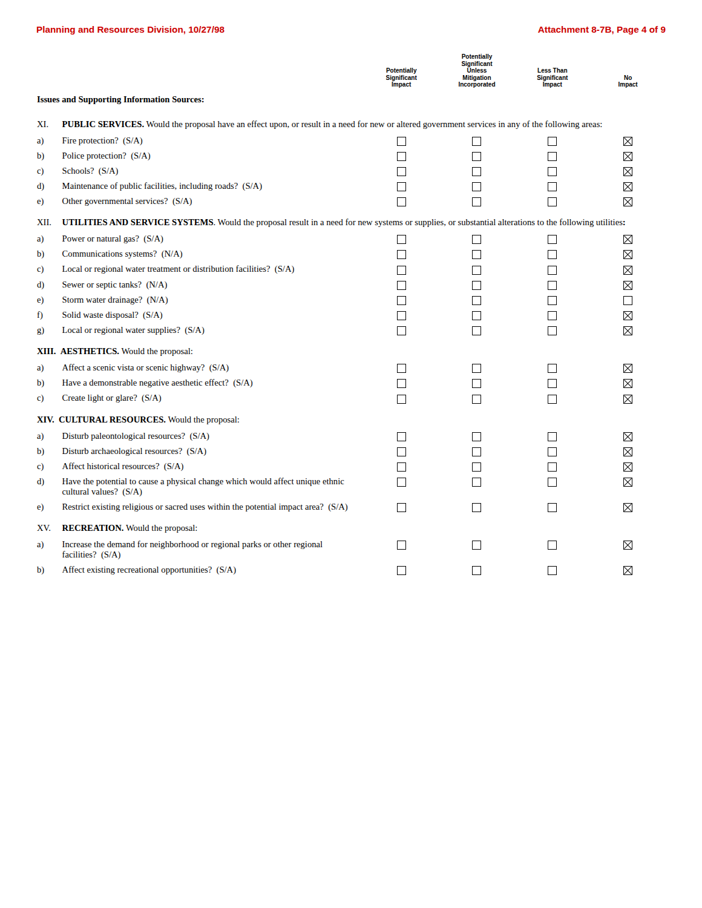Planning and Resources Division, 10/27/98 Attachment 8-7B, Page 4 of 9
| | Potentially Significant Impact | Potentially Significant Unless Mitigation Incorporated | Less Than Significant Impact | No Impact |
| --- | --- | --- | --- | --- |
| Issues and Supporting Information Sources: |
| XI. | PUBLIC SERVICES. Would the proposal have an effect upon, or result in a need for new or altered government services in any of the following areas: |
| a) | Fire protection? (S/A) | | | | |
| b) | Police protection? (S/A) | | | | |
| c) | Schools? (S/A) | | | | |
| d) | Maintenance of public facilities, including roads? (S/A) | | | | |
| e) | Other governmental services? (S/A) | | | | |
| XII. | UTILITIES AND SERVICE SYSTEMS . Would the proposal result in a need for new systems or supplies, or substantial alterations to the following utilities : |
| a) | Power or natural gas? (S/A) | | | | |
| b) | Communications systems? (N/A) | | | | |
| c) | Local or regional water treatment or distribution facilities? (S/A) | | | | |
| d) | Sewer or septic tanks? (N/A) | | | | |
| e) | Storm water drainage? (N/A) | | | | |
| f) | Solid waste disposal? (S/A) | | | | |
| g) | Local or regional water supplies? (S/A) | | | | |
| XIII. AESTHETICS. Would the proposal: | |
| a) | Affect a scenic vista or scenic highway? (S/A) | | | | |
| b) | Have a demonstrable negative aesthetic effect? (S/A) | | | | |
| c) | Create light or glare? (S/A) | | | | |
| XIV. CULTURAL RESOURCES. Would the proposal: | |
| a) | Disturb paleontological resources? (S/A) | | | | |
| b) | Disturb archaeological resources? (S/A) | | | | |
| c) | Affect historical resources? (S/A) | | | | |
| d) | Have the potential to cause a physical change which would affect unique ethnic cultural values? (S/A) | | | | |
| e) | Restrict existing religious or sacred uses within the potential impact area? (S/A) | | | | |
| XV. | RECREATION. Would the proposal: |
| a) | Increase the demand for neighborhood or regional parks or other regional facilities? (S/A) | | | | |
| b) | Affect existing recreational opportunities? (S/A) | | | | |